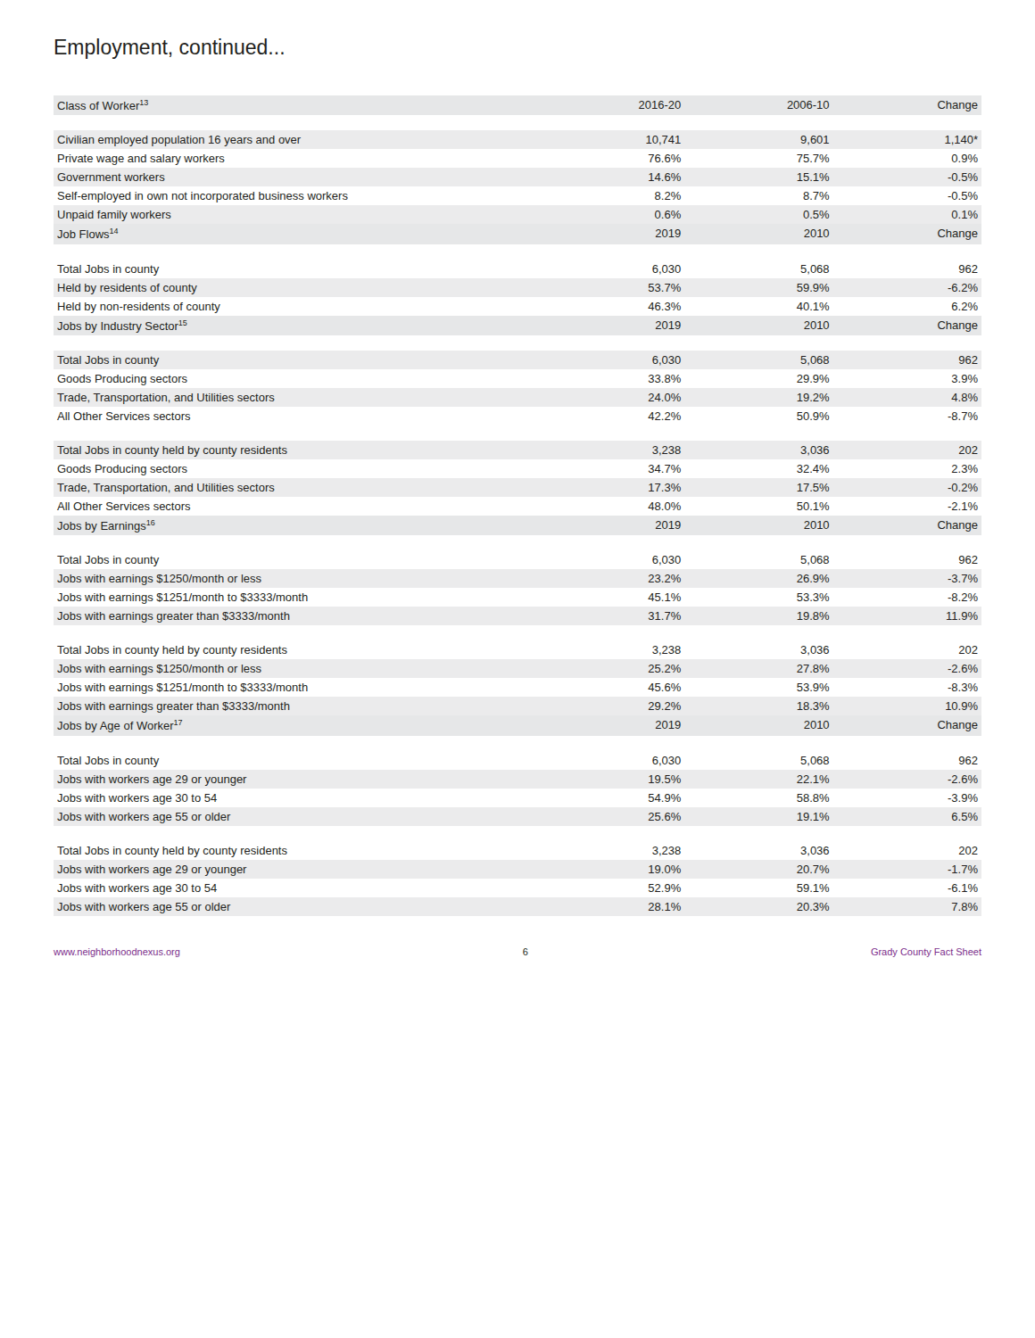Employment, continued...
| Class of Worker 13 | 2016-20 | 2006-10 | Change |
| Civilian employed population 16 years and over | 10,741 | 9,601 | 1,140* |
| Private wage and salary workers | 76.6% | 75.7% | 0.9% |
| Government workers | 14.6% | 15.1% | -0.5% |
| Self-employed in own not incorporated business workers | 8.2% | 8.7% | -0.5% |
| Unpaid family workers | 0.6% | 0.5% | 0.1% |
| Job Flows 14 | 2019 | 2010 | Change |
| Total Jobs in county | 6,030 | 5,068 | 962 |
| Held by residents of county | 53.7% | 59.9% | -6.2% |
| Held by non-residents of county | 46.3% | 40.1% | 6.2% |
| Jobs by Industry Sector 15 | 2019 | 2010 | Change |
| Total Jobs in county | 6,030 | 5,068 | 962 |
| Goods Producing sectors | 33.8% | 29.9% | 3.9% |
| Trade, Transportation, and Utilities sectors | 24.0% | 19.2% | 4.8% |
| All Other Services sectors | 42.2% | 50.9% | -8.7% |
| Total Jobs in county held by county residents | 3,238 | 3,036 | 202 |
| Goods Producing sectors | 34.7% | 32.4% | 2.3% |
| Trade, Transportation, and Utilities sectors | 17.3% | 17.5% | -0.2% |
| All Other Services sectors | 48.0% | 50.1% | -2.1% |
| Jobs by Earnings 16 | 2019 | 2010 | Change |
| Total Jobs in county | 6,030 | 5,068 | 962 |
| Jobs with earnings $1250/month or less | 23.2% | 26.9% | -3.7% |
| Jobs with earnings $1251/month to $3333/month | 45.1% | 53.3% | -8.2% |
| Jobs with earnings greater than $3333/month | 31.7% | 19.8% | 11.9% |
| Total Jobs in county held by county residents | 3,238 | 3,036 | 202 |
| Jobs with earnings $1250/month or less | 25.2% | 27.8% | -2.6% |
| Jobs with earnings $1251/month to $3333/month | 45.6% | 53.9% | -8.3% |
| Jobs with earnings greater than $3333/month | 29.2% | 18.3% | 10.9% |
| Jobs by Age of Worker 17 | 2019 | 2010 | Change |
| Total Jobs in county | 6,030 | 5,068 | 962 |
| Jobs with workers age 29 or younger | 19.5% | 22.1% | -2.6% |
| Jobs with workers age 30 to 54 | 54.9% | 58.8% | -3.9% |
| Jobs with workers age 55 or older | 25.6% | 19.1% | 6.5% |
| Total Jobs in county held by county residents | 3,238 | 3,036 | 202 |
| Jobs with workers age 29 or younger | 19.0% | 20.7% | -1.7% |
| Jobs with workers age 30 to 54 | 52.9% | 59.1% | -6.1% |
| Jobs with workers age 55 or older | 28.1% | 20.3% | 7.8% |
www.neighborhoodnexus.org
6
Grady County Fact Sheet